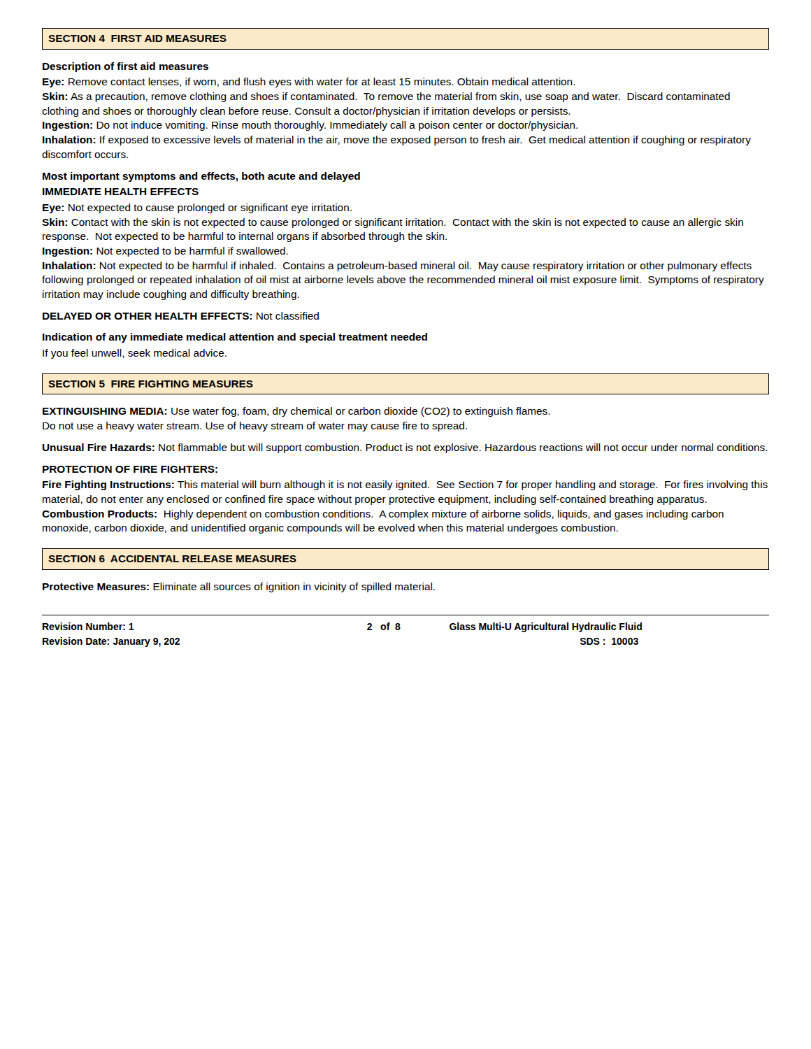SECTION 4 FIRST AID MEASURES
Description of first aid measures
Eye: Remove contact lenses, if worn, and flush eyes with water for at least 15 minutes. Obtain medical attention.
Skin: As a precaution, remove clothing and shoes if contaminated. To remove the material from skin, use soap and water. Discard contaminated clothing and shoes or thoroughly clean before reuse. Consult a doctor/physician if irritation develops or persists.
Ingestion: Do not induce vomiting. Rinse mouth thoroughly. Immediately call a poison center or doctor/physician.
Inhalation: If exposed to excessive levels of material in the air, move the exposed person to fresh air. Get medical attention if coughing or respiratory discomfort occurs.
Most important symptoms and effects, both acute and delayed
IMMEDIATE HEALTH EFFECTS
Eye: Not expected to cause prolonged or significant eye irritation.
Skin: Contact with the skin is not expected to cause prolonged or significant irritation. Contact with the skin is not expected to cause an allergic skin response. Not expected to be harmful to internal organs if absorbed through the skin.
Ingestion: Not expected to be harmful if swallowed.
Inhalation: Not expected to be harmful if inhaled. Contains a petroleum-based mineral oil. May cause respiratory irritation or other pulmonary effects following prolonged or repeated inhalation of oil mist at airborne levels above the recommended mineral oil mist exposure limit. Symptoms of respiratory irritation may include coughing and difficulty breathing.
DELAYED OR OTHER HEALTH EFFECTS: Not classified
Indication of any immediate medical attention and special treatment needed
If you feel unwell, seek medical advice.
SECTION 5 FIRE FIGHTING MEASURES
EXTINGUISHING MEDIA: Use water fog, foam, dry chemical or carbon dioxide (CO2) to extinguish flames.
Do not use a heavy water stream. Use of heavy stream of water may cause fire to spread.
Unusual Fire Hazards: Not flammable but will support combustion. Product is not explosive. Hazardous reactions will not occur under normal conditions.
PROTECTION OF FIRE FIGHTERS:
Fire Fighting Instructions: This material will burn although it is not easily ignited. See Section 7 for proper handling and storage. For fires involving this material, do not enter any enclosed or confined fire space without proper protective equipment, including self-contained breathing apparatus.
Combustion Products: Highly dependent on combustion conditions. A complex mixture of airborne solids, liquids, and gases including carbon monoxide, carbon dioxide, and unidentified organic compounds will be evolved when this material undergoes combustion.
SECTION 6 ACCIDENTAL RELEASE MEASURES
Protective Measures: Eliminate all sources of ignition in vicinity of spilled material.
| Revision Number: 1 | 2 of 8 | Glass Multi-U Agricultural Hydraulic Fluid |
| Revision Date: January 9, 202 | | SDS : 10003 |